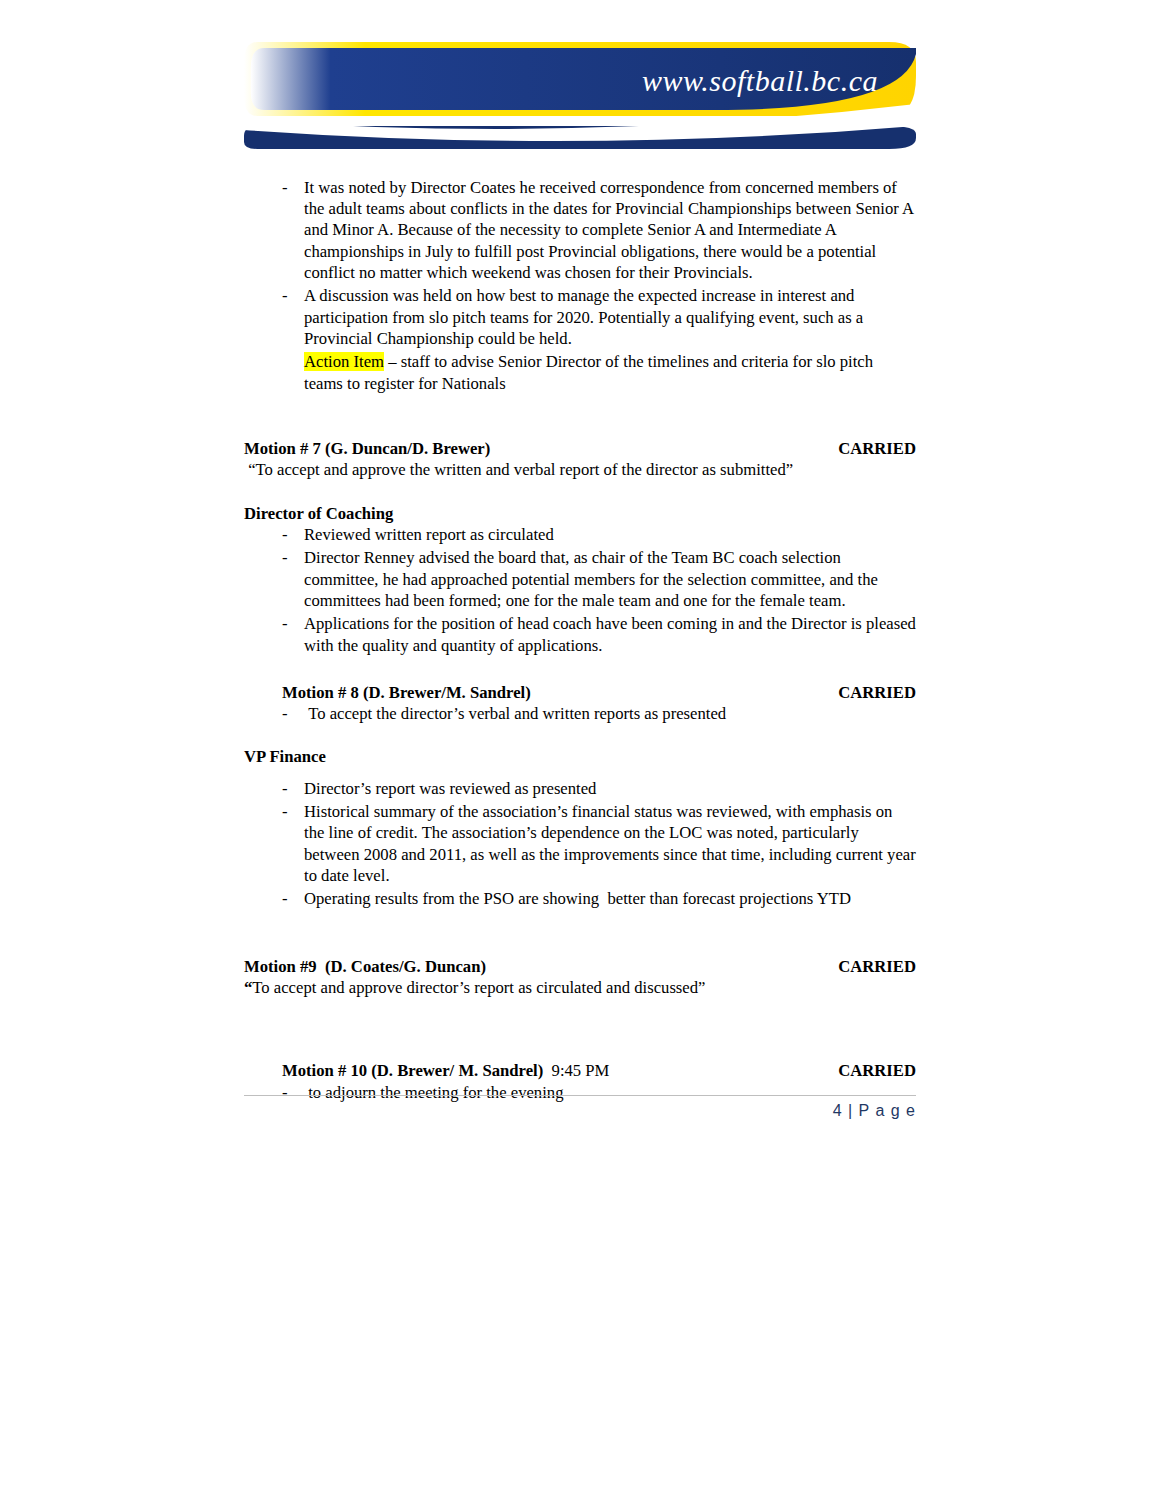www.softball.bc.ca
It was noted by Director Coates he received correspondence from concerned members of the adult teams about conflicts in the dates for Provincial Championships between Senior A and Minor A. Because of the necessity to complete Senior A and Intermediate A championships in July to fulfill post Provincial obligations, there would be a potential conflict no matter which weekend was chosen for their Provincials.
A discussion was held on how best to manage the expected increase in interest and participation from slo pitch teams for 2020. Potentially a qualifying event, such as a Provincial Championship could be held.
Action Item – staff to advise Senior Director of the timelines and criteria for slo pitch teams to register for Nationals
Motion # 7 (G. Duncan/D. Brewer)CARRIED
“To accept and approve the written and verbal report of the director as submitted”
Director of Coaching
Reviewed written report as circulated
Director Renney advised the board that, as chair of the Team BC coach selection committee, he had approached potential members for the selection committee, and the committees had been formed; one for the male team and one for the female team.
Applications for the position of head coach have been coming in and the Director is pleased with the quality and quantity of applications.
Motion # 8 (D. Brewer/M. Sandrel)CARRIED
To accept the director’s verbal and written reports as presented
VP Finance
Director’s report was reviewed as presented
Historical summary of the association’s financial status was reviewed, with emphasis on the line of credit. The association’s dependence on the LOC was noted, particularly between 2008 and 2011, as well as the improvements since that time, including current year to date level.
Operating results from the PSO are showing better than forecast projections YTD
Motion #9 (D. Coates/G. Duncan)CARRIED
“To accept and approve director’s report as circulated and discussed”
Motion # 10 (D. Brewer/ M. Sandrel) 9:45 PM CARRIED
to adjourn the meeting for the evening
4 | P a g e